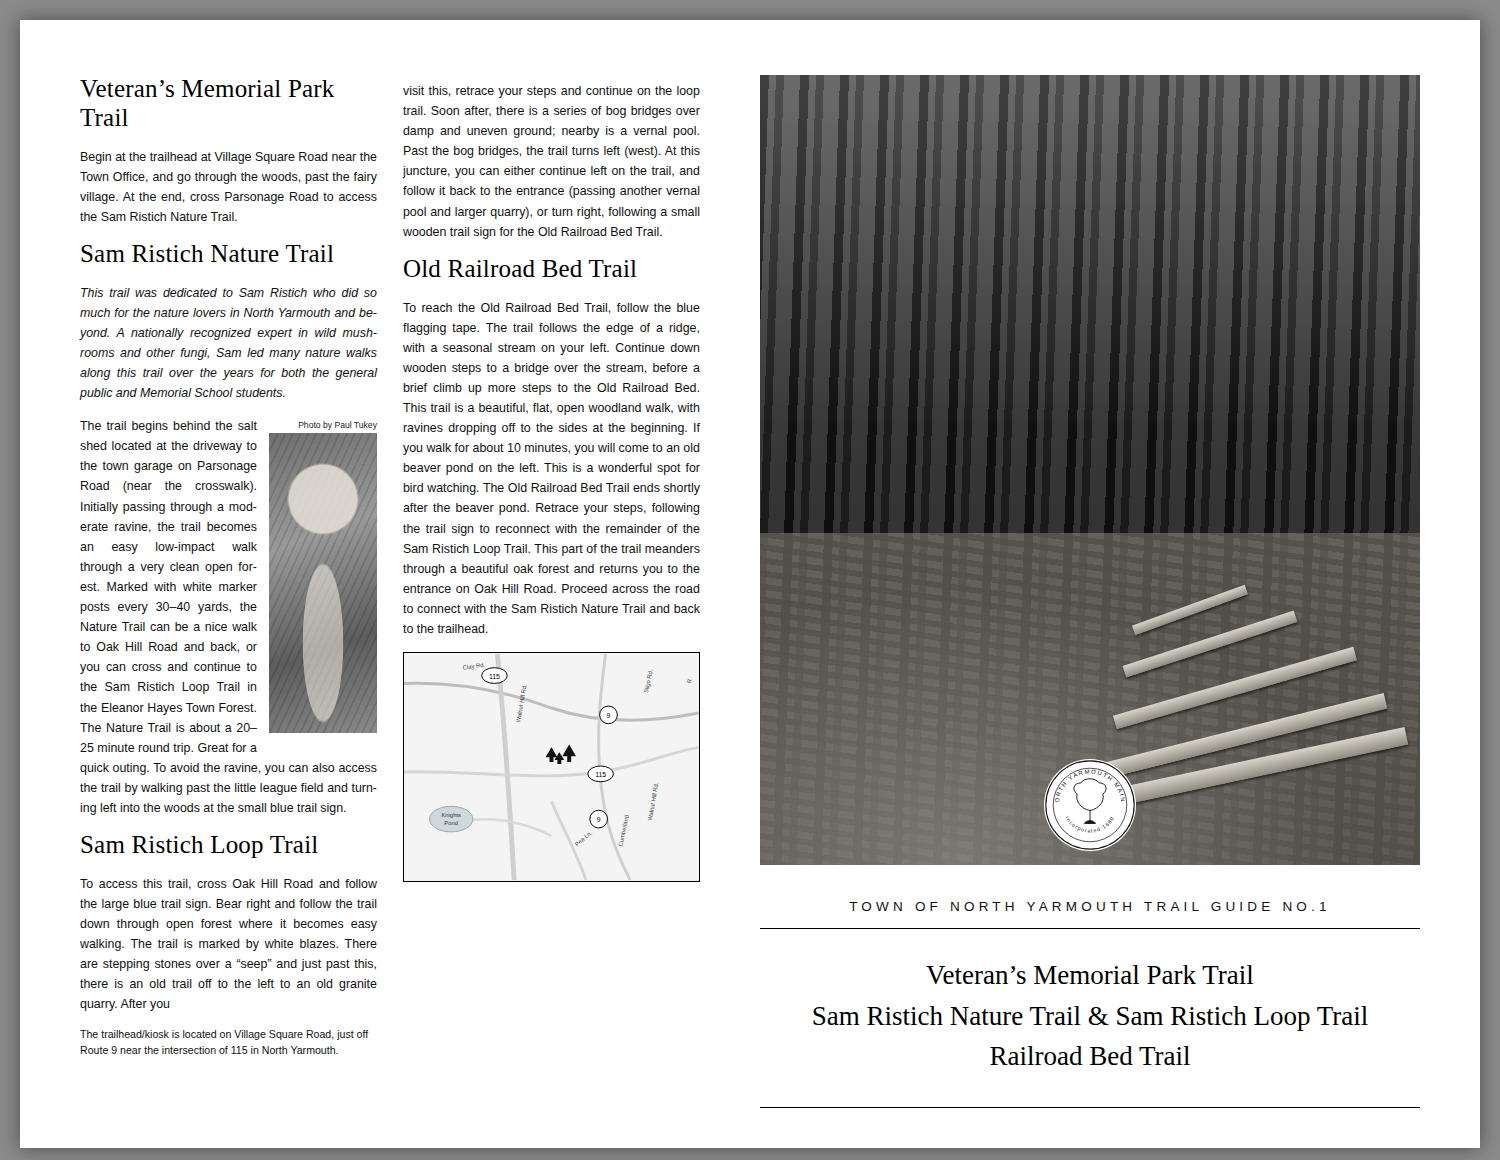Veteran’s Memorial Park Trail
Begin at the trailhead at Village Square Road near the Town Office, and go through the woods, past the fairy village. At the end, cross Parsonage Road to access the Sam Ristich Nature Trail.
Sam Ristich Nature Trail
This trail was dedicated to Sam Ristich who did so much for the nature lovers in North Yarmouth and beyond. A nationally recognized expert in wild mushrooms and other fungi, Sam led many nature walks along this trail over the years for both the general public and Memorial School students.
Photo by Paul Tukey
The trail begins behind the salt shed located at the driveway to the town garage on Parsonage Road (near the crosswalk). Initially passing through a moderate ravine, the trail becomes an easy low-impact walk through a very clean open forest. Marked with white marker posts every 30–40 yards, the Nature Trail can be a nice walk to Oak Hill Road and back, or you can cross and continue to the Sam Ristich Loop Trail in the Eleanor Hayes Town Forest. The Nature Trail is about a 20–25 minute round trip. Great for a quick outing. To avoid the ravine, you can also access the trail by walking past the little league field and turning left into the woods at the small blue trail sign.
Sam Ristich Loop Trail
To access this trail, cross Oak Hill Road and follow the large blue trail sign. Bear right and follow the trail down through open forest where it becomes easy walking. The trail is marked by white blazes. There are stepping stones over a “seep” and just past this, there is an old trail off to the left to an old granite quarry. After you
The trailhead/kiosk is located on Village Square Road, just off Route 9 near the intersection of 115 in North Yarmouth.
visit this, retrace your steps and continue on the loop trail. Soon after, there is a series of bog bridges over damp and uneven ground; nearby is a vernal pool. Past the bog bridges, the trail turns left (west). At this juncture, you can either continue left on the trail, and follow it back to the entrance (passing another vernal pool and larger quarry), or turn right, following a small wooden trail sign for the Old Railroad Bed Trail.
Old Railroad Bed Trail
To reach the Old Railroad Bed Trail, follow the blue flagging tape. The trail follows the edge of a ridge, with a seasonal stream on your left. Continue down wooden steps to a bridge over the stream, before a brief climb up more steps to the Old Railroad Bed. This trail is a beautiful, flat, open woodland walk, with ravines dropping off to the sides at the beginning. If you walk for about 10 minutes, you will come to an old beaver pond on the left. This is a wonderful spot for bird watching. The Old Railroad Bed Trail ends shortly after the beaver pond. Retrace your steps, following the trail sign to reconnect with the remainder of the Sam Ristich Loop Trail. This part of the trail meanders through a beautiful oak forest and returns you to the entrance on Oak Hill Road. Proceed across the road to connect with the Sam Ristich Nature Trail and back to the trailhead.
Knights Pond 115 9 115 9 Clay Rd. Walnut Hill Rd. Sligo Rd. R Cumberland Pea Ln. Walnut Hill Rd.
NORTH YARMOUTH MAINE Incorporated 1680
TOWN OF NORTH YARMOUTH TRAIL GUIDE NO.1
Veteran’s Memorial Park Trail
Sam Ristich Nature Trail & Sam Ristich Loop Trail
Railroad Bed Trail